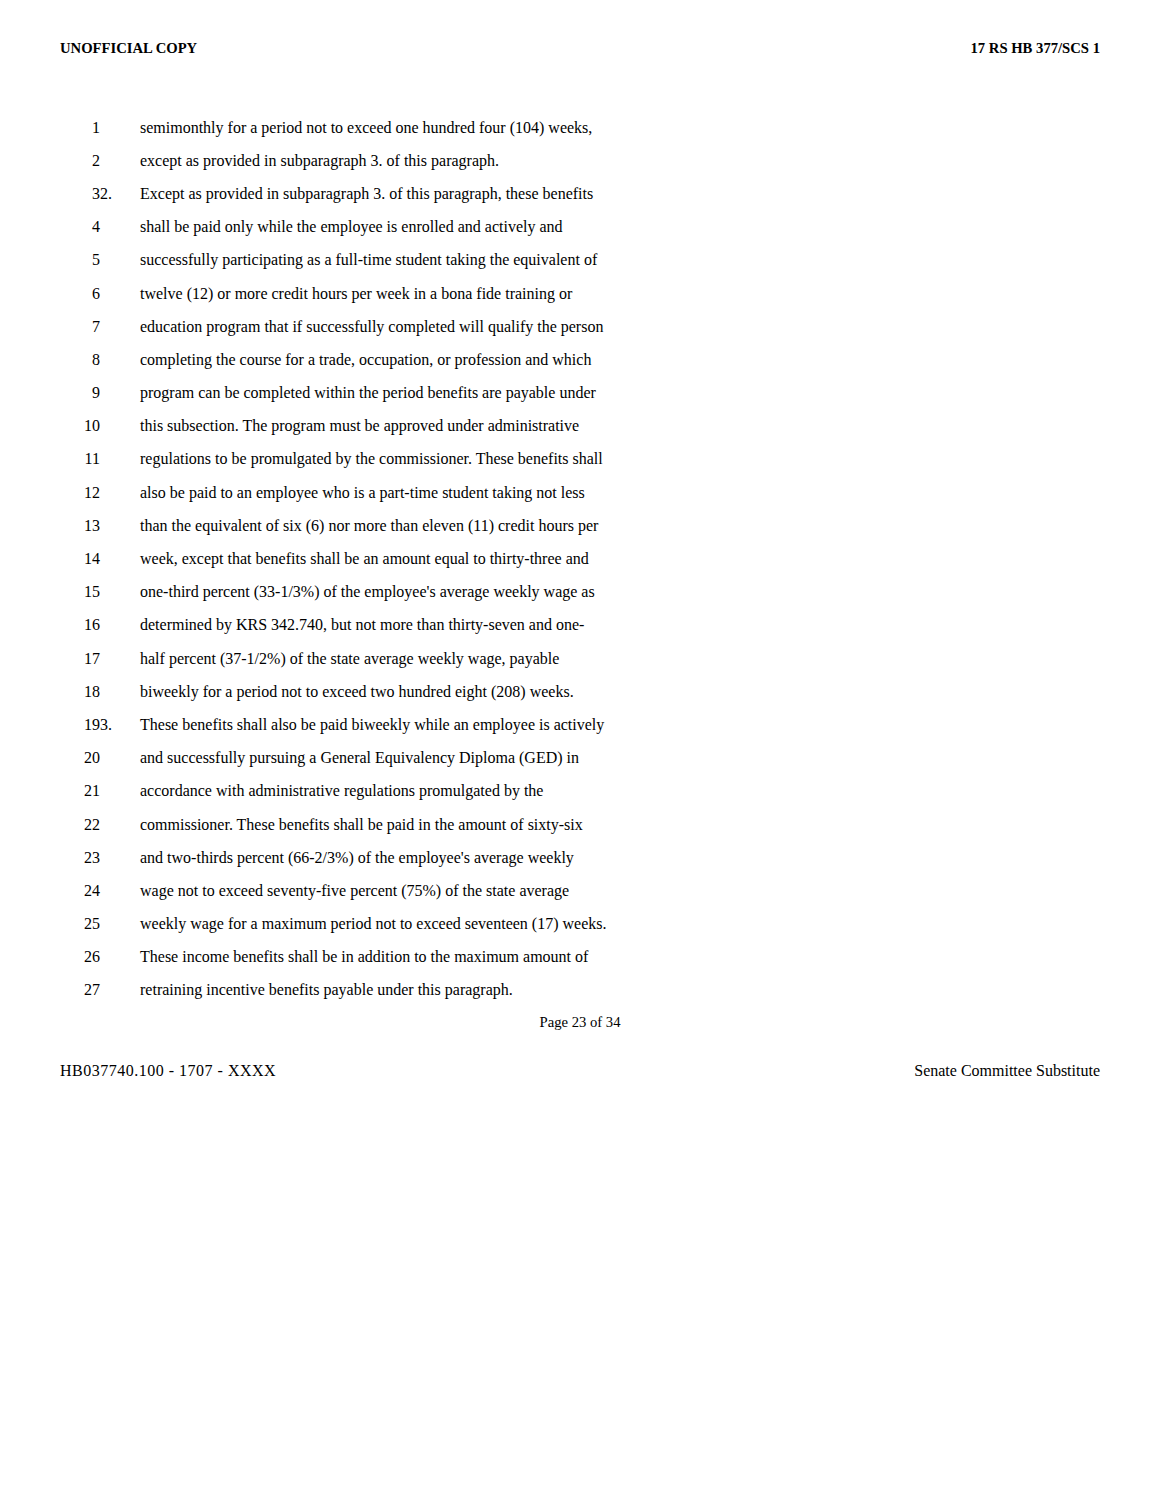Unofficial Copy
17 RS HB 377/SCS 1
| 1 | | semimonthly for a period not to exceed one hundred four (104) weeks, |
| 2 | | except as provided in subparagraph 3. of this paragraph. |
| 3 | 2. | Except as provided in subparagraph 3. of this paragraph, these benefits |
| 4 | | shall be paid only while the employee is enrolled and actively and |
| 5 | | successfully participating as a full-time student taking the equivalent of |
| 6 | | twelve (12) or more credit hours per week in a bona fide training or |
| 7 | | education program that if successfully completed will qualify the person |
| 8 | | completing the course for a trade, occupation, or profession and which |
| 9 | | program can be completed within the period benefits are payable under |
| 10 | | this subsection. The program must be approved under administrative |
| 11 | | regulations to be promulgated by the commissioner. These benefits shall |
| 12 | | also be paid to an employee who is a part-time student taking not less |
| 13 | | than the equivalent of six (6) nor more than eleven (11) credit hours per |
| 14 | | week, except that benefits shall be an amount equal to thirty-three and |
| 15 | | one-third percent (33-1/3%) of the employee's average weekly wage as |
| 16 | | determined by KRS 342.740, but not more than thirty-seven and one- |
| 17 | | half percent (37-1/2%) of the state average weekly wage, payable |
| 18 | | biweekly for a period not to exceed two hundred eight (208) weeks. |
| 19 | 3. | These benefits shall also be paid biweekly while an employee is actively |
| 20 | | and successfully pursuing a General Equivalency Diploma (GED) in |
| 21 | | accordance with administrative regulations promulgated by the |
| 22 | | commissioner. These benefits shall be paid in the amount of sixty-six |
| 23 | | and two-thirds percent (66-2/3%) of the employee's average weekly |
| 24 | | wage not to exceed seventy-five percent (75%) of the state average |
| 25 | | weekly wage for a maximum period not to exceed seventeen (17) weeks. |
| 26 | | These income benefits shall be in addition to the maximum amount of |
| 27 | | retraining incentive benefits payable under this paragraph. |
Page 23 of 34
HB037740.100 - 1707 - XXXX
Senate Committee Substitute